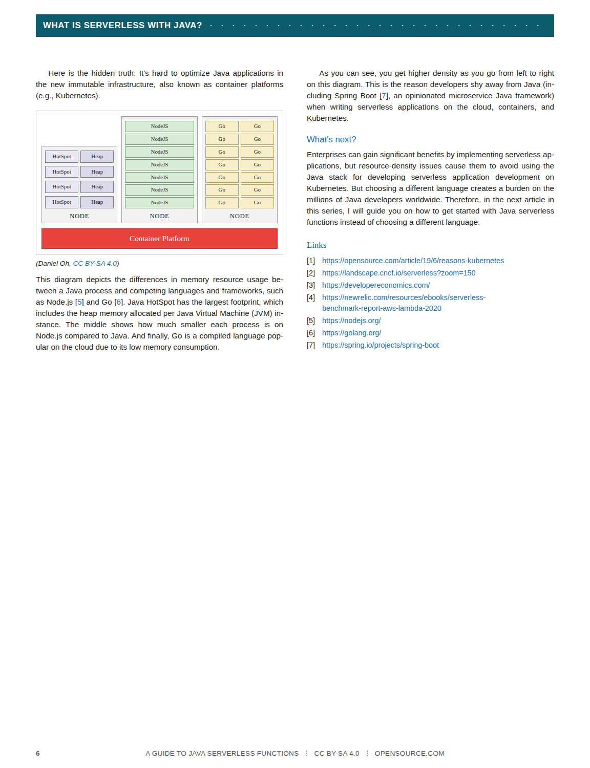WHAT IS SERVERLESS WITH JAVA?
· · · · · · · · · · · · · · · · · · · · · · · · · · · · · · · · · · · · · · · · · · · · · · · · · · ·
Here is the hidden truth: It's hard to optimize Java applications in the new immutable infrastructure, also known as container platforms (e.g., Kubernetes).
HotSpot
Heap
HotSpot
Heap
HotSpot
Heap
HotSpot
Heap
NODE
NodeJS
NodeJS
NodeJS
NodeJS
NodeJS
NodeJS
NodeJS
NODE
Go
Go
Go
Go
Go
Go
Go
Go
Go
Go
Go
Go
Go
Go
NODE
Container Platform
(Daniel Oh, CC BY-SA 4.0)
This diagram depicts the differences in memory resource usage between a Java process and competing languages and frameworks, such as Node.js [5] and Go [6]. Java HotSpot has the largest footprint, which includes the heap memory allocated per Java Virtual Machine (JVM) instance. The middle shows how much smaller each process is on Node.js compared to Java. And finally, Go is a compiled language popular on the cloud due to its low memory consumption.
As you can see, you get higher density as you go from left to right on this diagram. This is the reason developers shy away from Java (including Spring Boot [7], an opinionated microservice Java framework) when writing serverless applications on the cloud, containers, and Kubernetes.
What's next?
Enterprises can gain significant benefits by implementing serverless applications, but resource-density issues cause them to avoid using the Java stack for developing serverless application development on Kubernetes. But choosing a different language creates a burden on the millions of Java developers worldwide. Therefore, in the next article in this series, I will guide you on how to get started with Java serverless functions instead of choosing a different language.
Links
[1] https://opensource.com/article/19/6/reasons-kubernetes
[2] https://landscape.cncf.io/serverless?zoom=150
[3] https://developereconomics.com/
[4] https://newrelic.com/resources/ebooks/serverless-benchmark-report-aws-lambda-2020
[5] https://nodejs.org/
[6] https://golang.org/
[7] https://spring.io/projects/spring-boot
6 A GUIDE TO JAVA SERVERLESS FUNCTIONS ⋮ CC BY-SA 4.0 ⋮ OPENSOURCE.COM